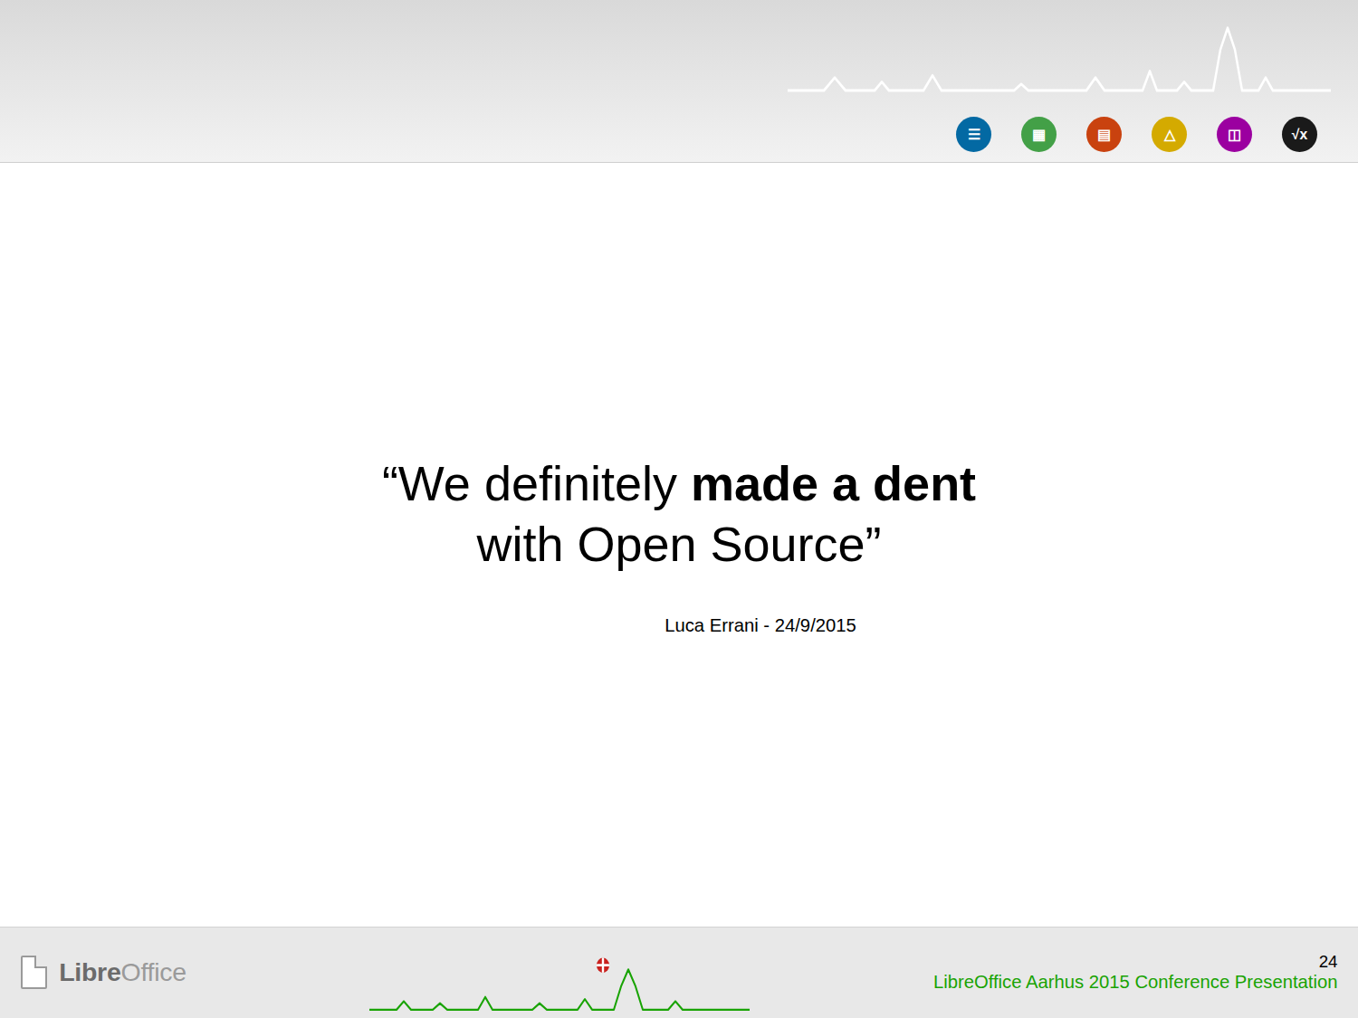☰
▦
▤
△
◫
√x
“We definitely made a dent
with Open Source”
Luca Errani - 24/9/2015
Libre Office
24
LibreOffice Aarhus 2015 Conference Presentation